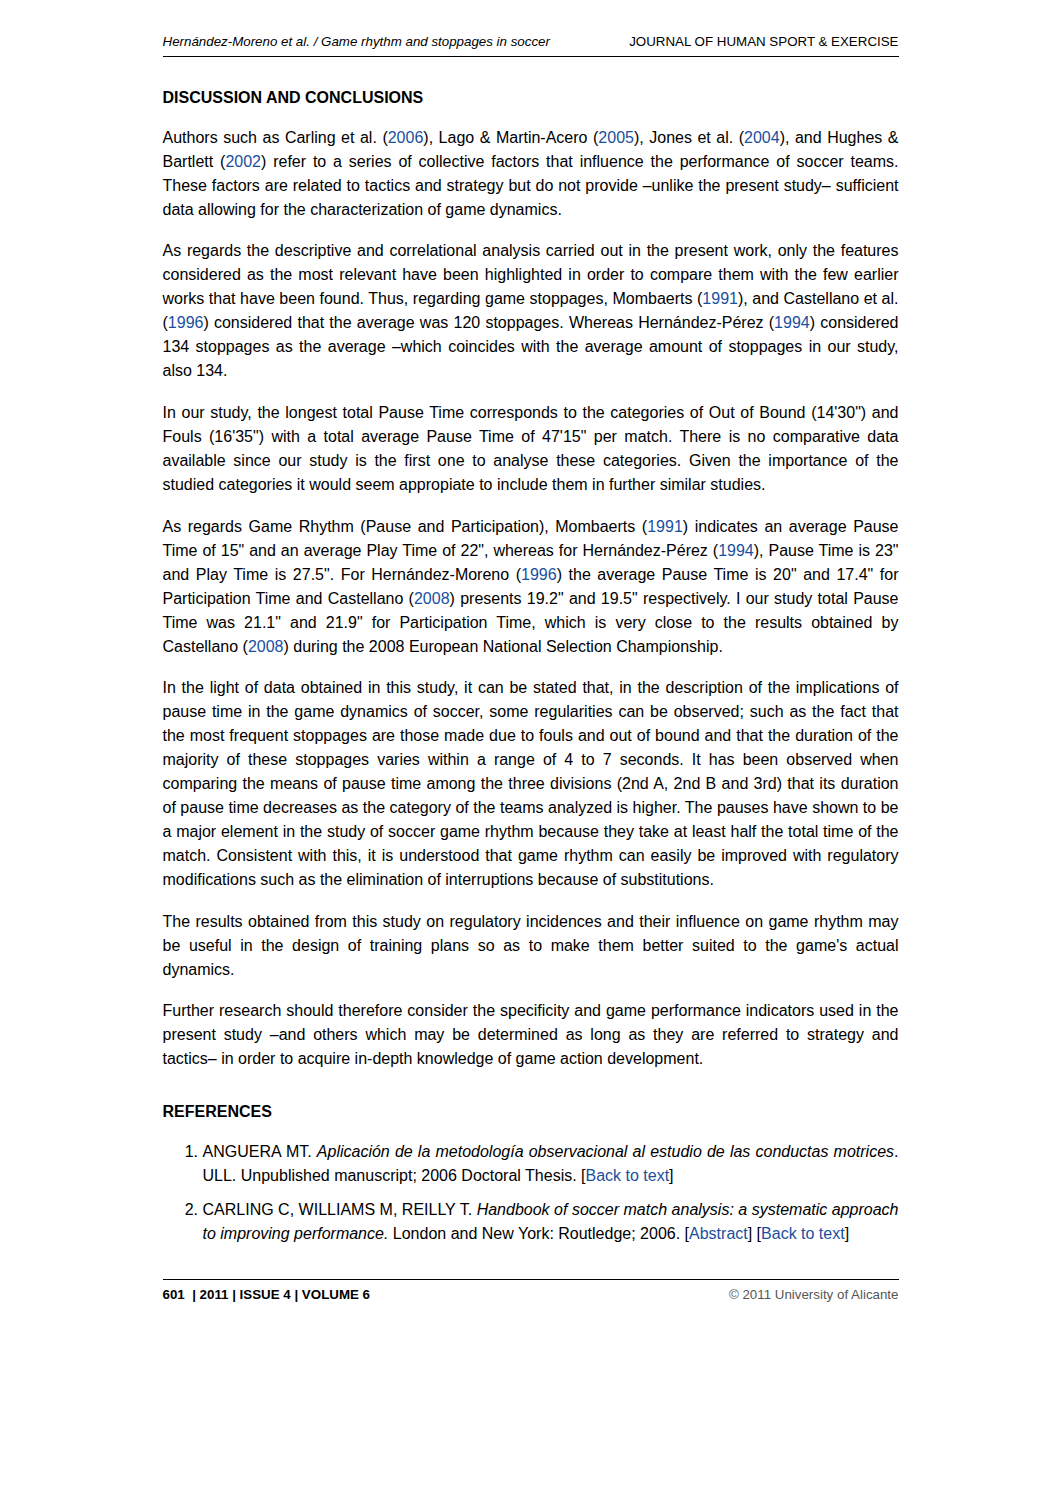Hernández-Moreno et al. / Game rhythm and stoppages in soccer JOURNAL OF HUMAN SPORT & EXERCISE
Discussion and Conclusions
Authors such as Carling et al. (2006), Lago & Martin-Acero (2005), Jones et al. (2004), and Hughes & Bartlett (2002) refer to a series of collective factors that influence the performance of soccer teams. These factors are related to tactics and strategy but do not provide –unlike the present study– sufficient data allowing for the characterization of game dynamics.
As regards the descriptive and correlational analysis carried out in the present work, only the features considered as the most relevant have been highlighted in order to compare them with the few earlier works that have been found. Thus, regarding game stoppages, Mombaerts (1991), and Castellano et al. (1996) considered that the average was 120 stoppages. Whereas Hernández-Pérez (1994) considered 134 stoppages as the average –which coincides with the average amount of stoppages in our study, also 134.
In our study, the longest total Pause Time corresponds to the categories of Out of Bound (14'30") and Fouls (16'35") with a total average Pause Time of 47'15" per match. There is no comparative data available since our study is the first one to analyse these categories. Given the importance of the studied categories it would seem appropiate to include them in further similar studies.
As regards Game Rhythm (Pause and Participation), Mombaerts (1991) indicates an average Pause Time of 15" and an average Play Time of 22", whereas for Hernández-Pérez (1994), Pause Time is 23" and Play Time is 27.5". For Hernández-Moreno (1996) the average Pause Time is 20" and 17.4" for Participation Time and Castellano (2008) presents 19.2" and 19.5" respectively. I our study total Pause Time was 21.1" and 21.9" for Participation Time, which is very close to the results obtained by Castellano (2008) during the 2008 European National Selection Championship.
In the light of data obtained in this study, it can be stated that, in the description of the implications of pause time in the game dynamics of soccer, some regularities can be observed; such as the fact that the most frequent stoppages are those made due to fouls and out of bound and that the duration of the majority of these stoppages varies within a range of 4 to 7 seconds. It has been observed when comparing the means of pause time among the three divisions (2nd A, 2nd B and 3rd) that its duration of pause time decreases as the category of the teams analyzed is higher. The pauses have shown to be a major element in the study of soccer game rhythm because they take at least half the total time of the match. Consistent with this, it is understood that game rhythm can easily be improved with regulatory modifications such as the elimination of interruptions because of substitutions.
The results obtained from this study on regulatory incidences and their influence on game rhythm may be useful in the design of training plans so as to make them better suited to the game's actual dynamics.
Further research should therefore consider the specificity and game performance indicators used in the present study –and others which may be determined as long as they are referred to strategy and tactics– in order to acquire in-depth knowledge of game action development.
References
ANGUERA MT. Aplicación de la metodología observacional al estudio de las conductas motrices. ULL. Unpublished manuscript; 2006 Doctoral Thesis. [Back to text]
CARLING C, WILLIAMS M, REILLY T. Handbook of soccer match analysis: a systematic approach to improving performance. London and New York: Routledge; 2006. [Abstract] [Back to text]
601 | 2011 | ISSUE 4 | VOLUME 6 © 2011 University of Alicante